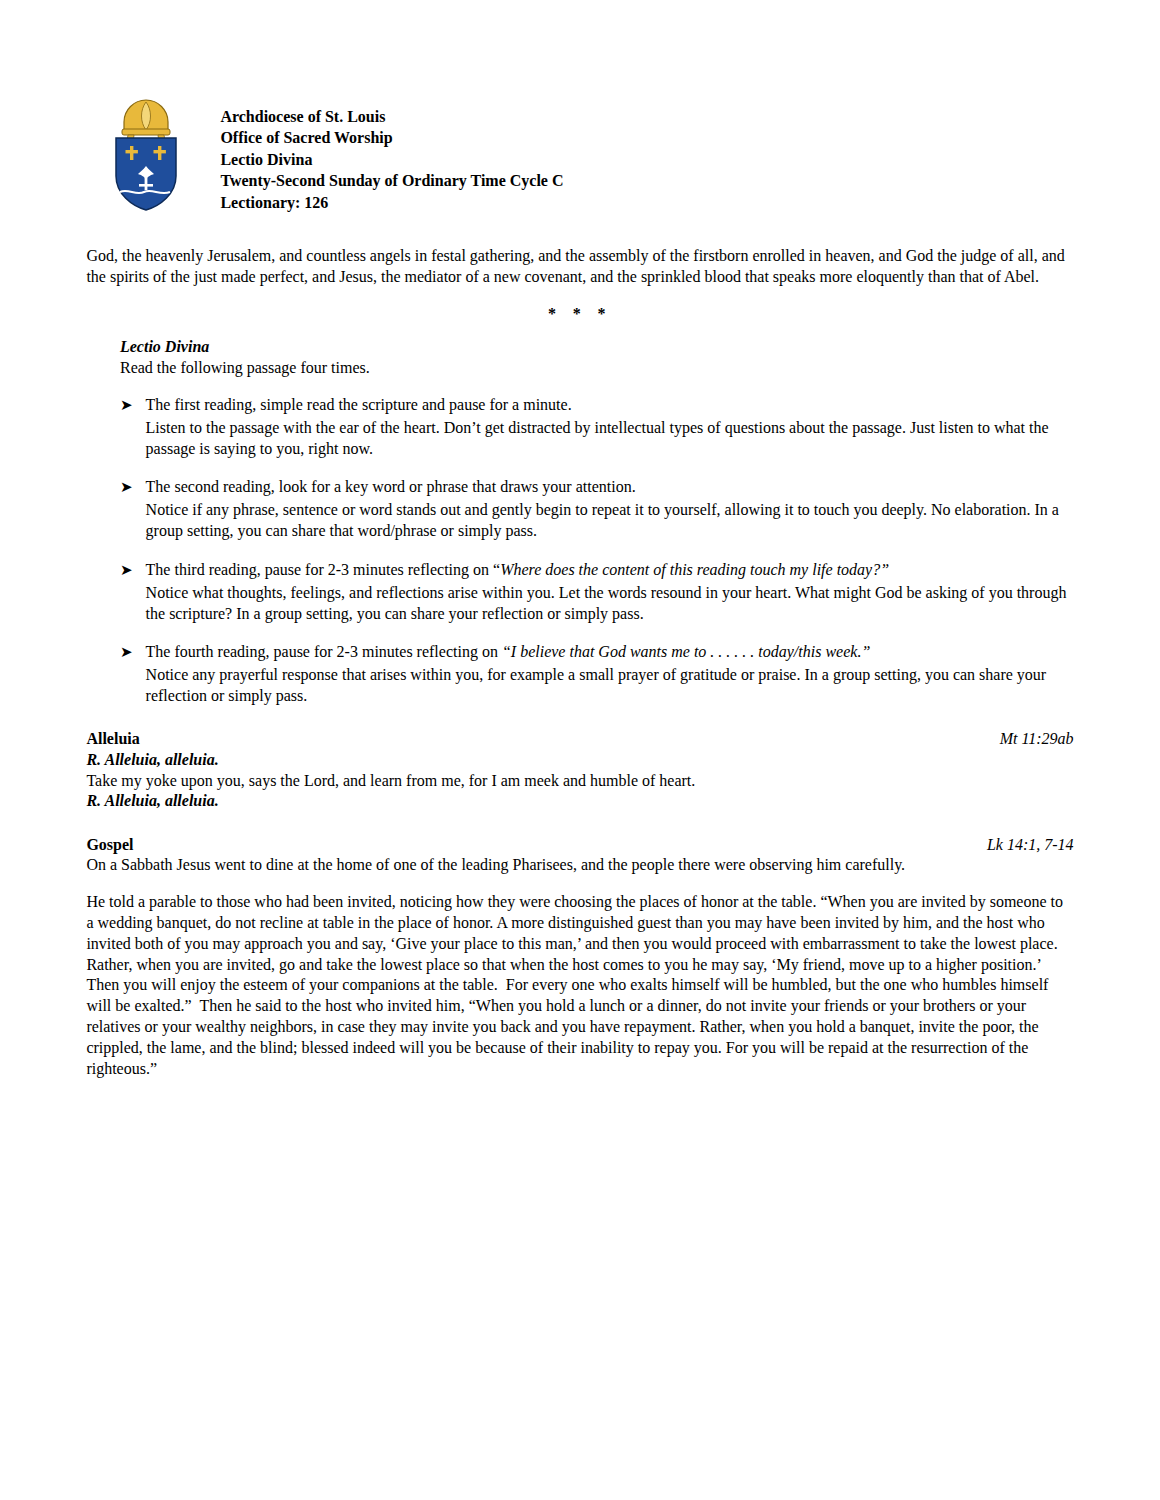Archdiocese of St. Louis
Office of Sacred Worship
Lectio Divina
Twenty-Second Sunday of Ordinary Time Cycle C
Lectionary: 126
God, the heavenly Jerusalem, and countless angels in festal gathering, and the assembly of the firstborn enrolled in heaven, and God the judge of all, and the spirits of the just made perfect, and Jesus, the mediator of a new covenant, and the sprinkled blood that speaks more eloquently than that of Abel.
* * *
Lectio Divina
Read the following passage four times.
The first reading, simple read the scripture and pause for a minute.
Listen to the passage with the ear of the heart. Don’t get distracted by intellectual types of questions about the passage. Just listen to what the passage is saying to you, right now.
The second reading, look for a key word or phrase that draws your attention.
Notice if any phrase, sentence or word stands out and gently begin to repeat it to yourself, allowing it to touch you deeply. No elaboration. In a group setting, you can share that word/phrase or simply pass.
The third reading, pause for 2-3 minutes reflecting on “Where does the content of this reading touch my life today?”
Notice what thoughts, feelings, and reflections arise within you. Let the words resound in your heart. What might God be asking of you through the scripture? In a group setting, you can share your reflection or simply pass.
The fourth reading, pause for 2-3 minutes reflecting on “I believe that God wants me to . . . . . . today/this week.”
Notice any prayerful response that arises within you, for example a small prayer of gratitude or praise. In a group setting, you can share your reflection or simply pass.
Alleluia Mt 11:29ab
R. Alleluia, alleluia.
Take my yoke upon you, says the Lord, and learn from me, for I am meek and humble of heart.
R. Alleluia, alleluia.
Gospel Lk 14:1, 7-14
On a Sabbath Jesus went to dine at the home of one of the leading Pharisees, and the people there were observing him carefully.
He told a parable to those who had been invited, noticing how they were choosing the places of honor at the table. “When you are invited by someone to a wedding banquet, do not recline at table in the place of honor. A more distinguished guest than you may have been invited by him, and the host who invited both of you may approach you and say, ‘Give your place to this man,’ and then you would proceed with embarrassment to take the lowest place. Rather, when you are invited, go and take the lowest place so that when the host comes to you he may say, ‘My friend, move up to a higher position.’ Then you will enjoy the esteem of your companions at the table. For every one who exalts himself will be humbled, but the one who humbles himself will be exalted.” Then he said to the host who invited him, “When you hold a lunch or a dinner, do not invite your friends or your brothers or your relatives or your wealthy neighbors, in case they may invite you back and you have repayment. Rather, when you hold a banquet, invite the poor, the crippled, the lame, and the blind; blessed indeed will you be because of their inability to repay you. For you will be repaid at the resurrection of the righteous.”